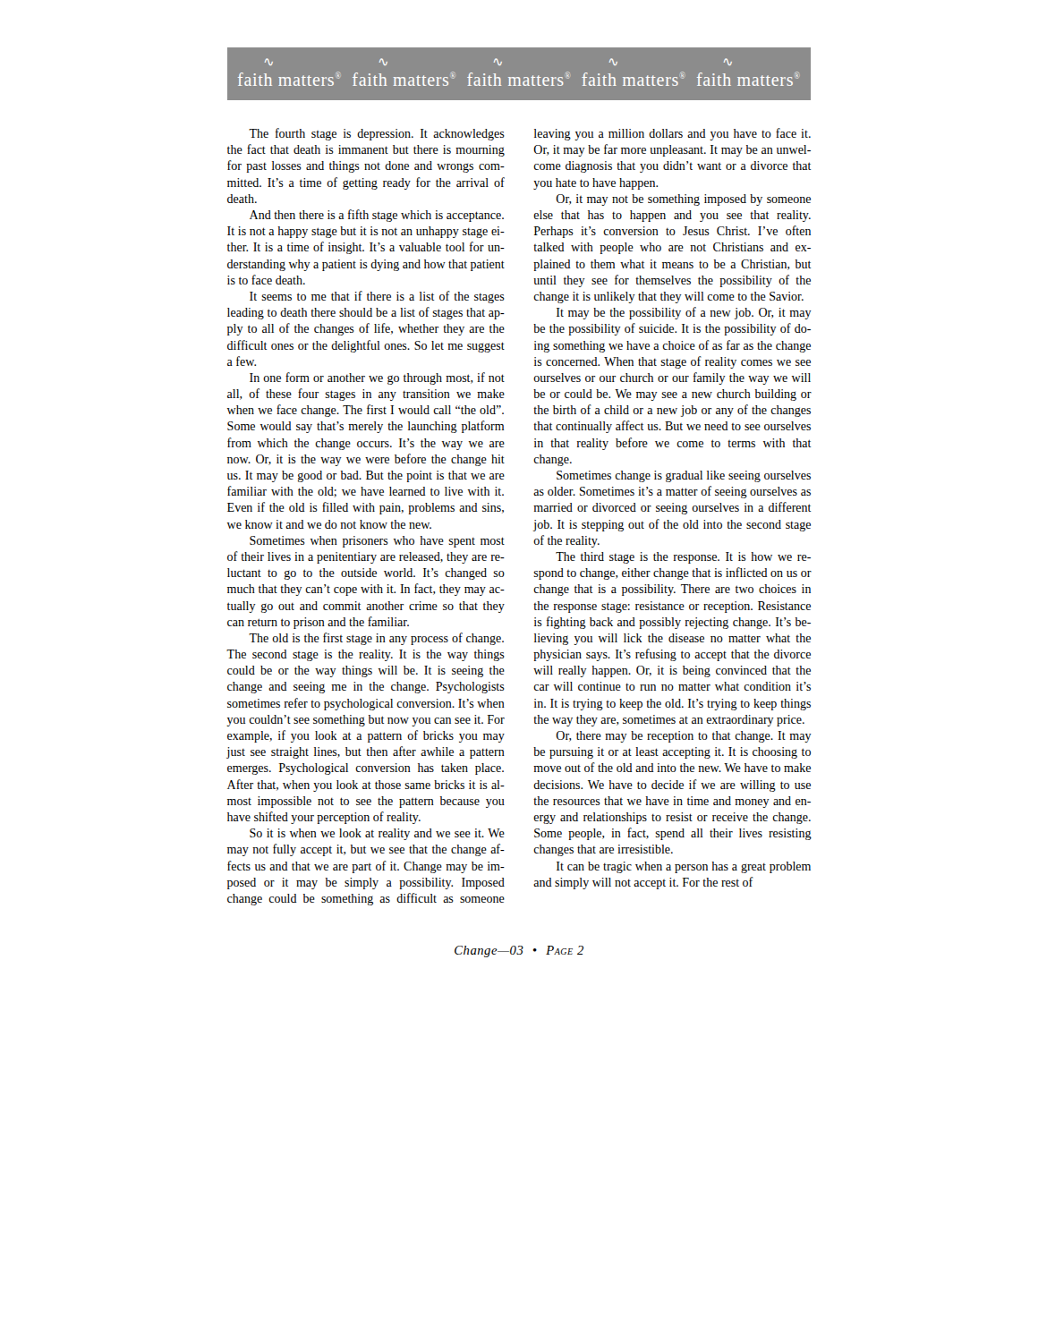∿faith matters® ∿faith matters® ∿faith matters® ∿faith matters® ∿faith matters®
The fourth stage is depression. It acknowledges the fact that death is immanent but there is mourning for past losses and things not done and wrongs committed. It’s a time of getting ready for the arrival of death.
And then there is a fifth stage which is acceptance. It is not a happy stage but it is not an unhappy stage either. It is a time of insight. It’s a valuable tool for understanding why a patient is dying and how that patient is to face death.
It seems to me that if there is a list of the stages leading to death there should be a list of stages that apply to all of the changes of life, whether they are the difficult ones or the delightful ones. So let me suggest a few.
In one form or another we go through most, if not all, of these four stages in any transition we make when we face change. The first I would call “the old”. Some would say that’s merely the launching platform from which the change occurs. It’s the way we are now. Or, it is the way we were before the change hit us. It may be good or bad. But the point is that we are familiar with the old; we have learned to live with it. Even if the old is filled with pain, problems and sins, we know it and we do not know the new.
Sometimes when prisoners who have spent most of their lives in a penitentiary are released, they are reluctant to go to the outside world. It’s changed so much that they can’t cope with it. In fact, they may actually go out and commit another crime so that they can return to prison and the familiar.
The old is the first stage in any process of change. The second stage is the reality. It is the way things could be or the way things will be. It is seeing the change and seeing me in the change. Psychologists sometimes refer to psychological conversion. It’s when you couldn’t see something but now you can see it. For example, if you look at a pattern of bricks you may just see straight lines, but then after awhile a pattern emerges. Psychological conversion has taken place. After that, when you look at those same bricks it is almost impossible not to see the pattern because you have shifted your perception of reality.
So it is when we look at reality and we see it. We may not fully accept it, but we see that the change affects us and that we are part of it. Change may be imposed or it may be simply a possibility. Imposed change could be something as difficult as someone leaving you a million dollars and you have to face it. Or, it may be far more unpleasant. It may be an unwelcome diagnosis that you didn’t want or a divorce that you hate to have happen.
Or, it may not be something imposed by someone else that has to happen and you see that reality. Perhaps it’s conversion to Jesus Christ. I’ve often talked with people who are not Christians and explained to them what it means to be a Christian, but until they see for themselves the possibility of the change it is unlikely that they will come to the Savior.
It may be the possibility of a new job. Or, it may be the possibility of suicide. It is the possibility of doing something we have a choice of as far as the change is concerned. When that stage of reality comes we see ourselves or our church or our family the way we will be or could be. We may see a new church building or the birth of a child or a new job or any of the changes that continually affect us. But we need to see ourselves in that reality before we come to terms with that change.
Sometimes change is gradual like seeing ourselves as older. Sometimes it’s a matter of seeing ourselves as married or divorced or seeing ourselves in a different job. It is stepping out of the old into the second stage of the reality.
The third stage is the response. It is how we respond to change, either change that is inflicted on us or change that is a possibility. There are two choices in the response stage: resistance or reception. Resistance is fighting back and possibly rejecting change. It’s believing you will lick the disease no matter what the physician says. It’s refusing to accept that the divorce will really happen. Or, it is being convinced that the car will continue to run no matter what condition it’s in. It is trying to keep the old. It’s trying to keep things the way they are, sometimes at an extraordinary price.
Or, there may be reception to that change. It may be pursuing it or at least accepting it. It is choosing to move out of the old and into the new. We have to make decisions. We have to decide if we are willing to use the resources that we have in time and money and energy and relationships to resist or receive the change. Some people, in fact, spend all their lives resisting changes that are irresistible.
It can be tragic when a person has a great problem and simply will not accept it. For the rest of
Change—03•Page 2